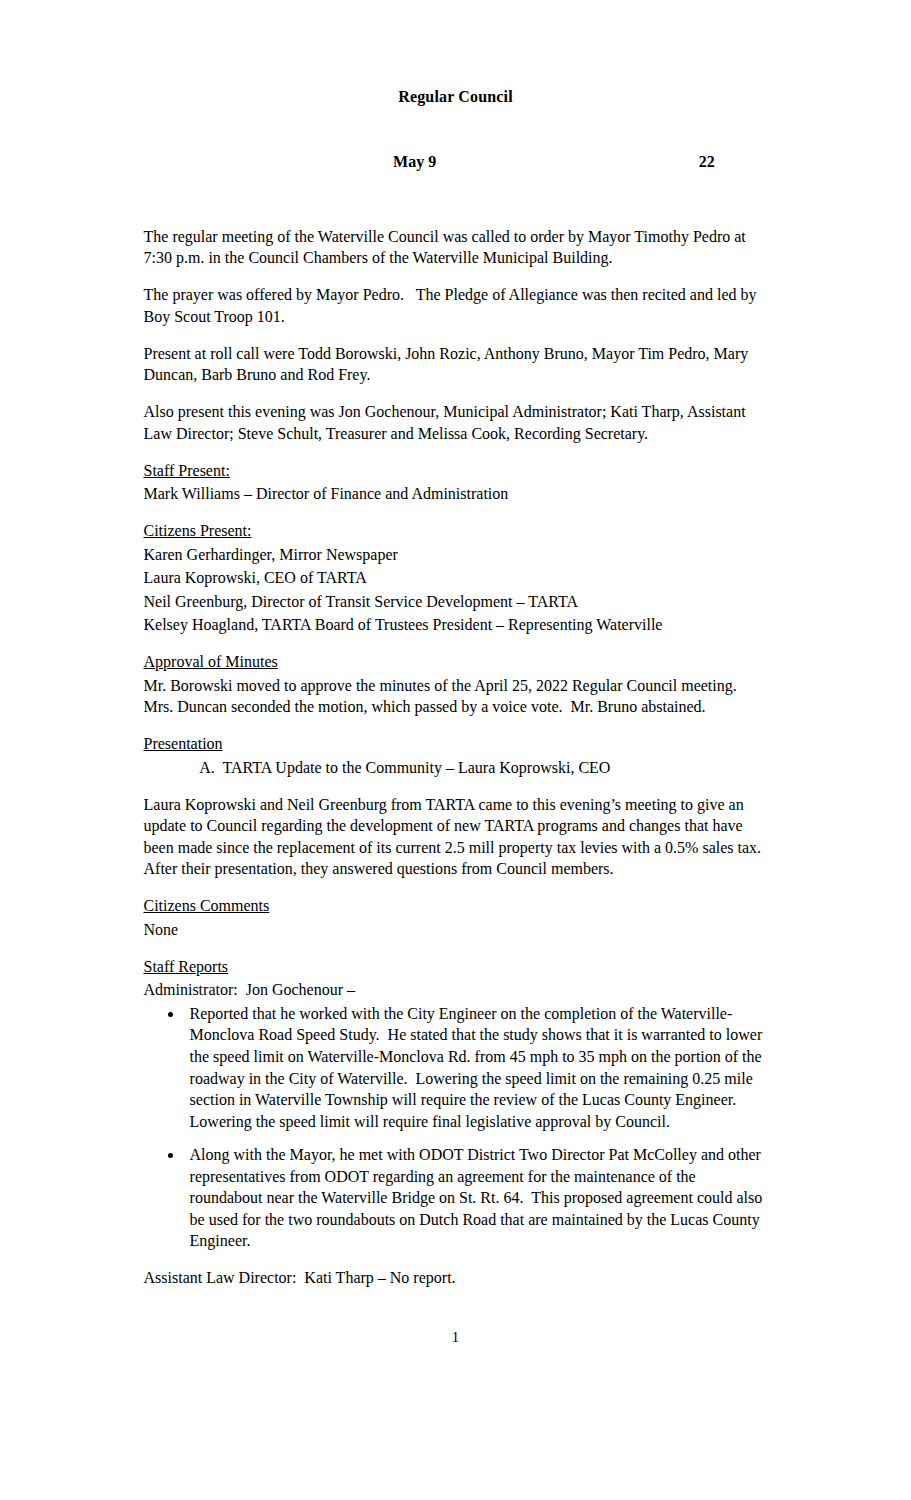Regular Council
May 9 22
The regular meeting of the Waterville Council was called to order by Mayor Timothy Pedro at 7:30 p.m. in the Council Chambers of the Waterville Municipal Building.
The prayer was offered by Mayor Pedro. The Pledge of Allegiance was then recited and led by Boy Scout Troop 101.
Present at roll call were Todd Borowski, John Rozic, Anthony Bruno, Mayor Tim Pedro, Mary Duncan, Barb Bruno and Rod Frey.
Also present this evening was Jon Gochenour, Municipal Administrator; Kati Tharp, Assistant Law Director; Steve Schult, Treasurer and Melissa Cook, Recording Secretary.
Staff Present:
Mark Williams – Director of Finance and Administration
Citizens Present:
Karen Gerhardinger, Mirror Newspaper
Laura Koprowski, CEO of TARTA
Neil Greenburg, Director of Transit Service Development – TARTA
Kelsey Hoagland, TARTA Board of Trustees President – Representing Waterville
Approval of Minutes
Mr. Borowski moved to approve the minutes of the April 25, 2022 Regular Council meeting. Mrs. Duncan seconded the motion, which passed by a voice vote. Mr. Bruno abstained.
Presentation
A. TARTA Update to the Community – Laura Koprowski, CEO
Laura Koprowski and Neil Greenburg from TARTA came to this evening’s meeting to give an update to Council regarding the development of new TARTA programs and changes that have been made since the replacement of its current 2.5 mill property tax levies with a 0.5% sales tax. After their presentation, they answered questions from Council members.
Citizens Comments
None
Staff Reports
Administrator: Jon Gochenour –
Reported that he worked with the City Engineer on the completion of the Waterville-Monclova Road Speed Study. He stated that the study shows that it is warranted to lower the speed limit on Waterville-Monclova Rd. from 45 mph to 35 mph on the portion of the roadway in the City of Waterville. Lowering the speed limit on the remaining 0.25 mile section in Waterville Township will require the review of the Lucas County Engineer. Lowering the speed limit will require final legislative approval by Council.
Along with the Mayor, he met with ODOT District Two Director Pat McColley and other representatives from ODOT regarding an agreement for the maintenance of the roundabout near the Waterville Bridge on St. Rt. 64. This proposed agreement could also be used for the two roundabouts on Dutch Road that are maintained by the Lucas County Engineer.
Assistant Law Director: Kati Tharp – No report.
1